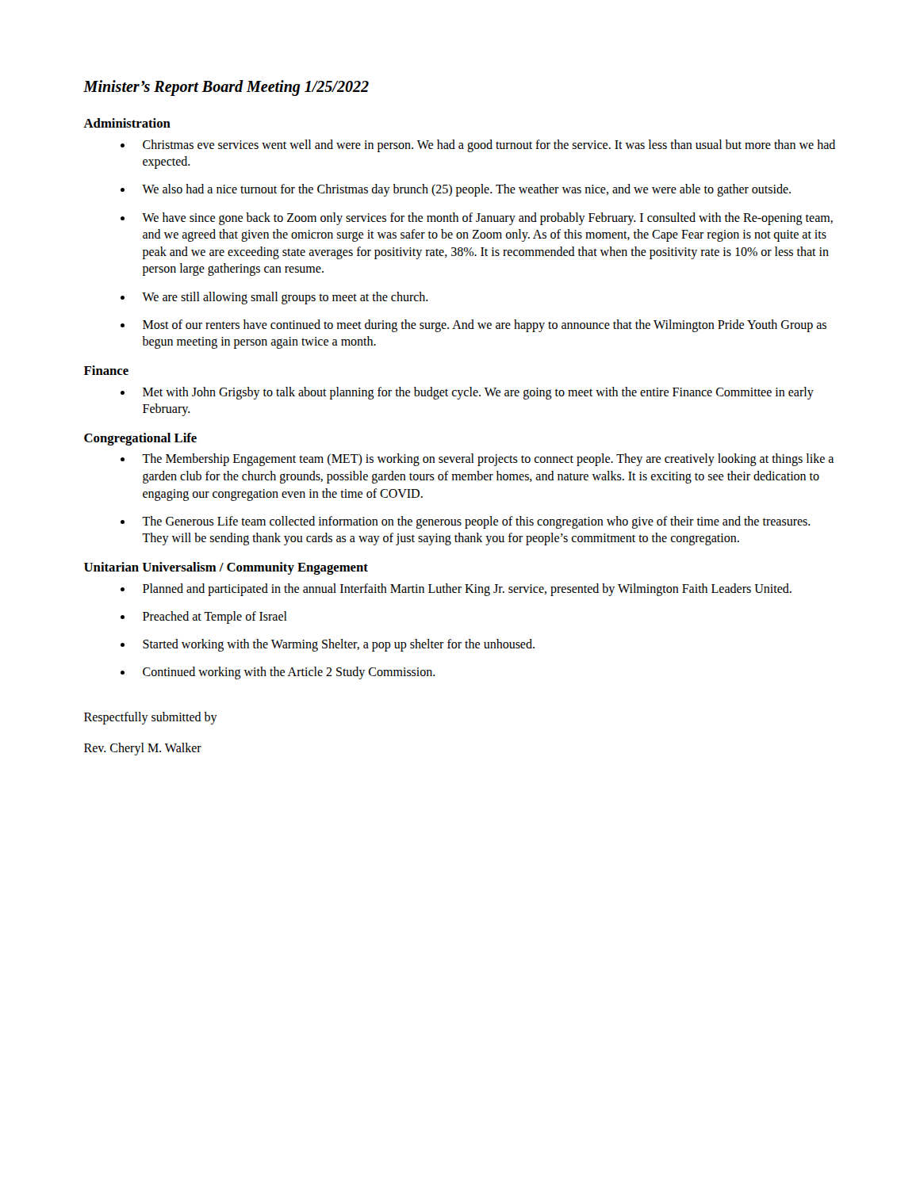Minister’s Report Board Meeting 1/25/2022
Administration
Christmas eve services went well and were in person. We had a good turnout for the service. It was less than usual but more than we had expected.
We also had a nice turnout for the Christmas day brunch (25) people. The weather was nice, and we were able to gather outside.
We have since gone back to Zoom only services for the month of January and probably February. I consulted with the Re-opening team, and we agreed that given the omicron surge it was safer to be on Zoom only. As of this moment, the Cape Fear region is not quite at its peak and we are exceeding state averages for positivity rate, 38%. It is recommended that when the positivity rate is 10% or less that in person large gatherings can resume.
We are still allowing small groups to meet at the church.
Most of our renters have continued to meet during the surge. And we are happy to announce that the Wilmington Pride Youth Group as begun meeting in person again twice a month.
Finance
Met with John Grigsby to talk about planning for the budget cycle. We are going to meet with the entire Finance Committee in early February.
Congregational Life
The Membership Engagement team (MET) is working on several projects to connect people. They are creatively looking at things like a garden club for the church grounds, possible garden tours of member homes, and nature walks. It is exciting to see their dedication to engaging our congregation even in the time of COVID.
The Generous Life team collected information on the generous people of this congregation who give of their time and the treasures. They will be sending thank you cards as a way of just saying thank you for people’s commitment to the congregation.
Unitarian Universalism / Community Engagement
Planned and participated in the annual Interfaith Martin Luther King Jr. service, presented by Wilmington Faith Leaders United.
Preached at Temple of Israel
Started working with the Warming Shelter, a pop up shelter for the unhoused.
Continued working with the Article 2 Study Commission.
Respectfully submitted by
Rev. Cheryl M. Walker